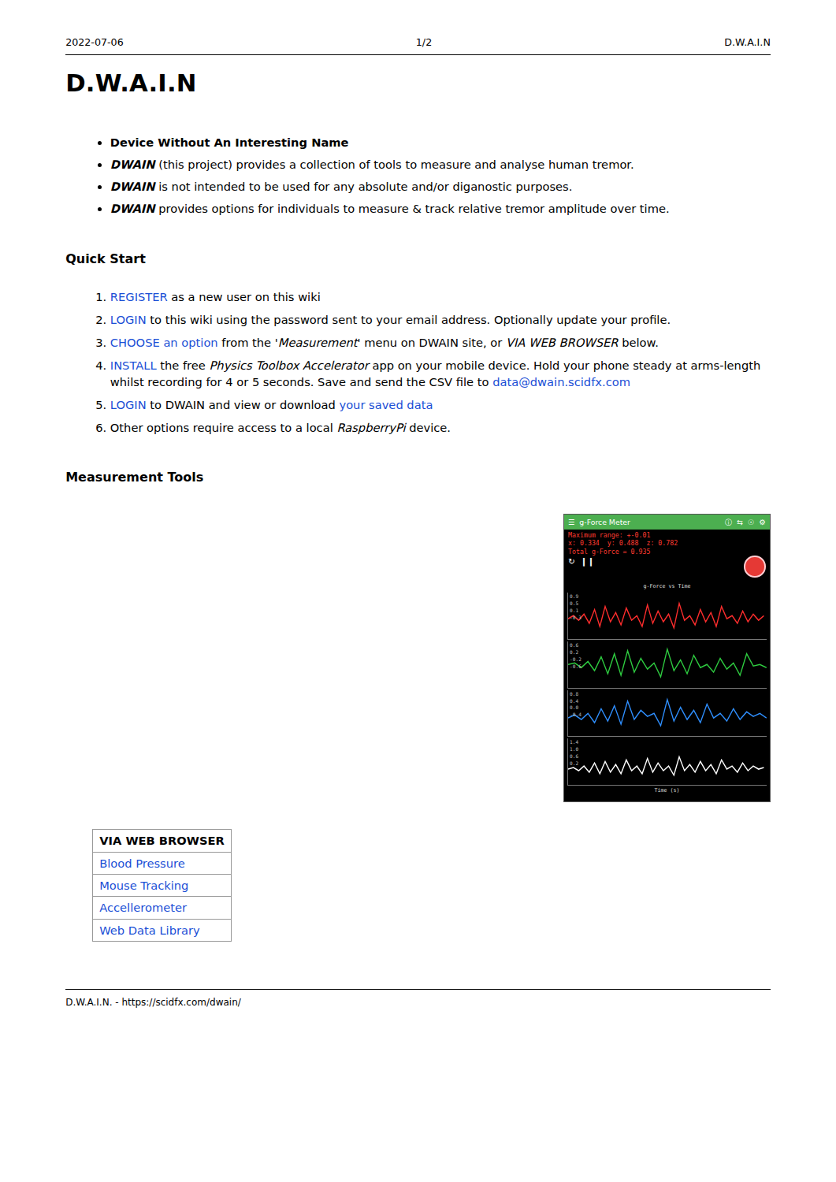2022-07-06
1/2
D.W.A.I.N
D.W.A.I.N
Device Without An Interesting Name
DWAIN (this project) provides a collection of tools to measure and analyse human tremor.
DWAIN is not intended to be used for any absolute and/or diganostic purposes.
DWAIN provides options for individuals to measure & track relative tremor amplitude over time.
Quick Start
REGISTER as a new user on this wiki
LOGIN to this wiki using the password sent to your email address. Optionally update your profile.
CHOOSE an option from the 'Measurement' menu on DWAIN site, or VIA WEB BROWSER below.
INSTALL the free Physics Toolbox Accelerator app on your mobile device. Hold your phone steady at arms-length whilst recording for 4 or 5 seconds. Save and send the CSV file to data@dwain.scidfx.com
LOGIN to DWAIN and view or download your saved data
Other options require access to a local RaspberryPi device.
Measurement Tools
☰ g-Force Meter ⓘ⇆☉⚙
Maximum range: +-0.01
x: 0.334 y: 0.488 z: 0.782
Total g-Force = 0.935
↻ ❙❙
g-Force vs Time
0.9
0.5
0.1
-0.3
0.6
0.2
-0.2
-0.6
0.8
0.4
0.0
-0.4
1.4
1.0
0.6
0.2
Time (s)
| VIA WEB BROWSER |
| --- |
| Blood Pressure |
| Mouse Tracking |
| Accellerometer |
| Web Data Library |
D.W.A.I.N. - https://scidfx.com/dwain/